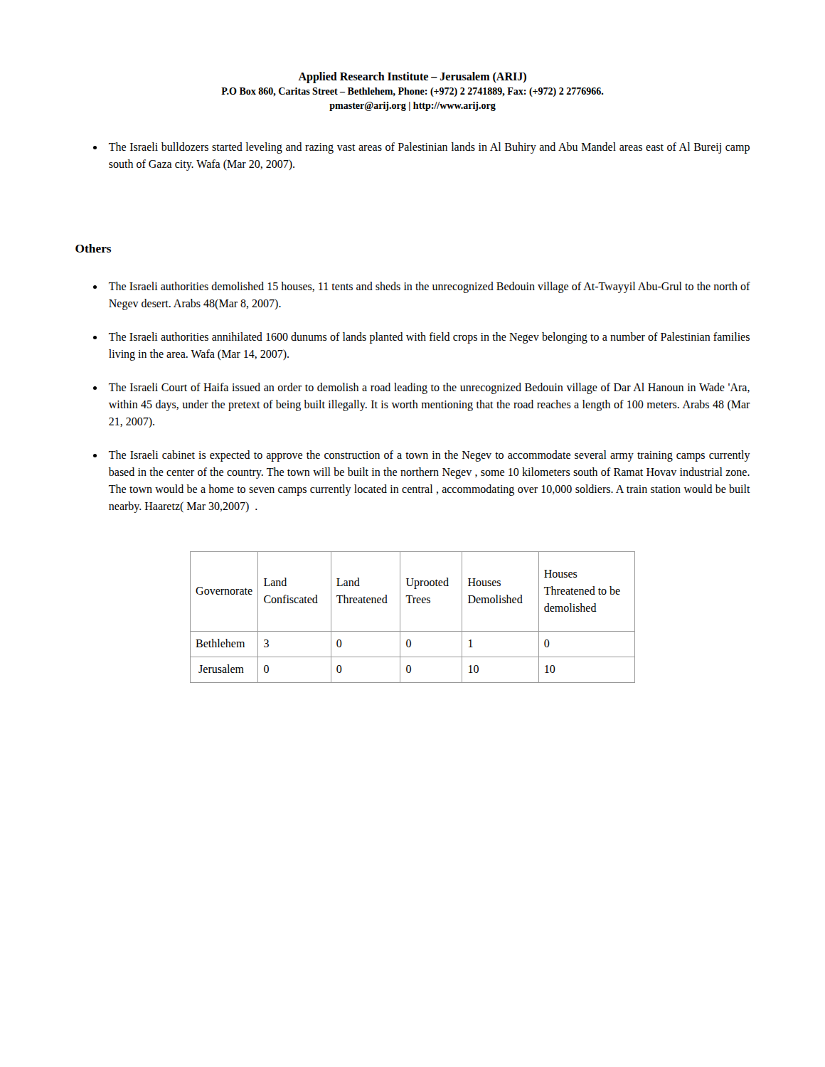Applied Research Institute – Jerusalem (ARIJ)
P.O Box 860, Caritas Street – Bethlehem, Phone: (+972) 2 2741889, Fax: (+972) 2 2776966.
pmaster@arij.org | http://www.arij.org
The Israeli bulldozers started leveling and razing vast areas of Palestinian lands in Al Buhiry and Abu Mandel areas east of Al Bureij camp south of Gaza city. Wafa (Mar 20, 2007).
Others
The Israeli authorities demolished 15 houses, 11 tents and sheds in the unrecognized Bedouin village of At-Twayyil Abu-Grul to the north of Negev desert. Arabs 48(Mar 8, 2007).
The Israeli authorities annihilated 1600 dunums of lands planted with field crops in the Negev belonging to a number of Palestinian families living in the area. Wafa (Mar 14, 2007).
The Israeli Court of Haifa issued an order to demolish a road leading to the unrecognized Bedouin village of Dar Al Hanoun in Wade 'Ara, within 45 days, under the pretext of being built illegally. It is worth mentioning that the road reaches a length of 100 meters. Arabs 48 (Mar 21, 2007).
The Israeli cabinet is expected to approve the construction of a town in the Negev to accommodate several army training camps currently based in the center of the country. The town will be built in the northern Negev , some 10 kilometers south of Ramat Hovav industrial zone. The town would be a home to seven camps currently located in central , accommodating over 10,000 soldiers. A train station would be built nearby. Haaretz( Mar 30,2007) .
| Governorate | Land Confiscated | Land Threatened | Uprooted Trees | Houses Demolished | Houses Threatened to be demolished |
| --- | --- | --- | --- | --- | --- |
| Bethlehem | 3 | 0 | 0 | 1 | 0 |
| Jerusalem | 0 | 0 | 0 | 10 | 10 |